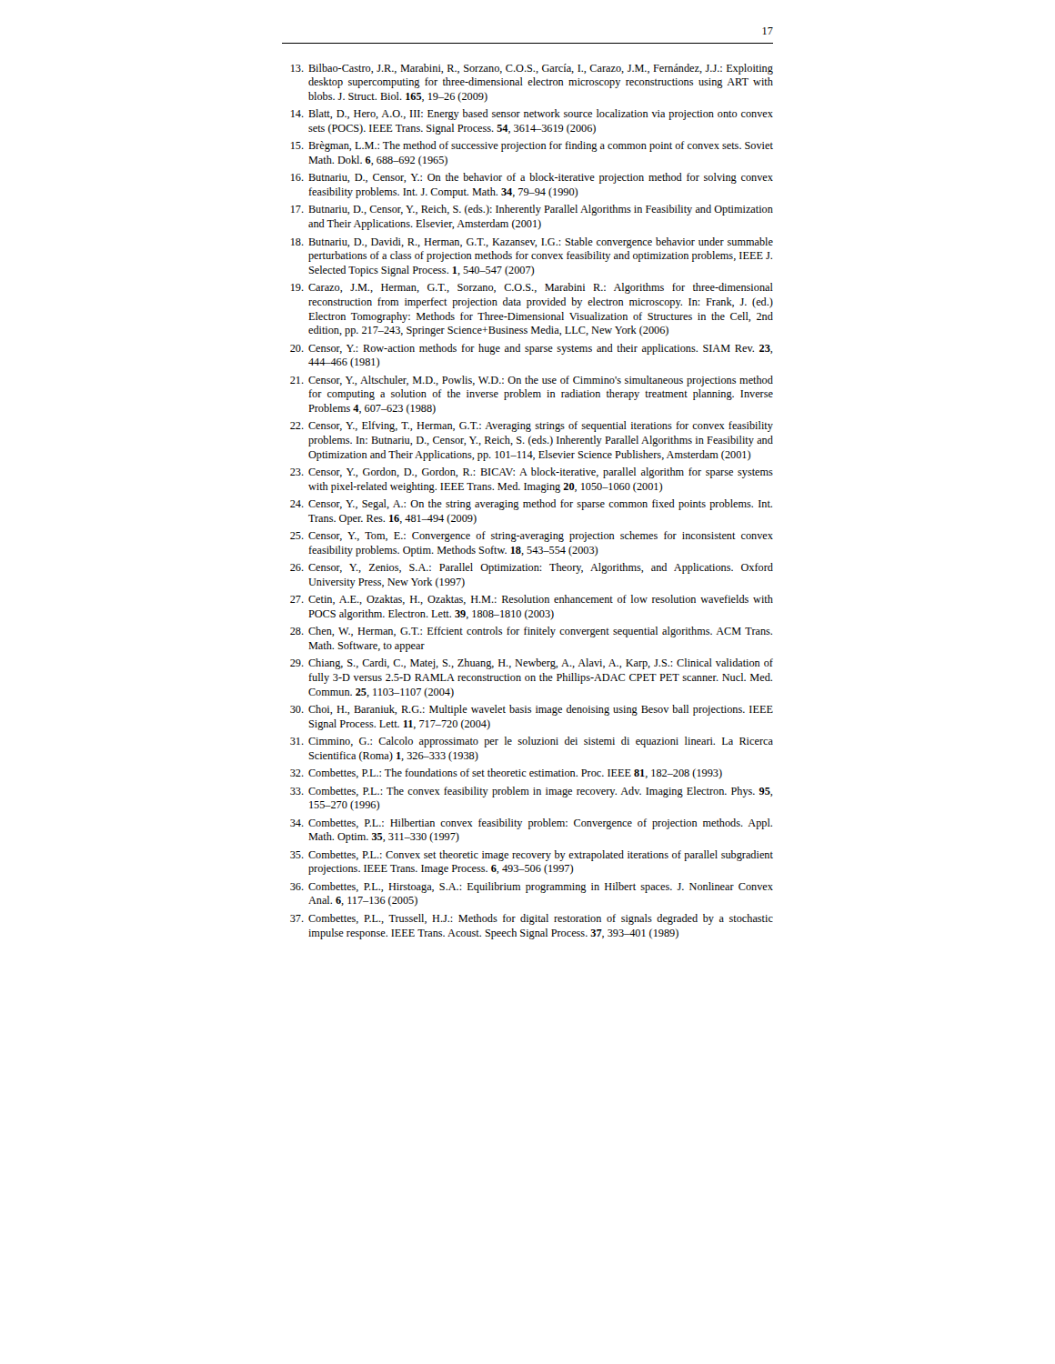17
13. Bilbao-Castro, J.R., Marabini, R., Sorzano, C.O.S., García, I., Carazo, J.M., Fernández, J.J.: Exploiting desktop supercomputing for three-dimensional electron microscopy reconstructions using ART with blobs. J. Struct. Biol. 165, 19–26 (2009)
14. Blatt, D., Hero, A.O., III: Energy based sensor network source localization via projection onto convex sets (POCS). IEEE Trans. Signal Process. 54, 3614–3619 (2006)
15. Brègman, L.M.: The method of successive projection for finding a common point of convex sets. Soviet Math. Dokl. 6, 688–692 (1965)
16. Butnariu, D., Censor, Y.: On the behavior of a block-iterative projection method for solving convex feasibility problems. Int. J. Comput. Math. 34, 79–94 (1990)
17. Butnariu, D., Censor, Y., Reich, S. (eds.): Inherently Parallel Algorithms in Feasibility and Optimization and Their Applications. Elsevier, Amsterdam (2001)
18. Butnariu, D., Davidi, R., Herman, G.T., Kazansev, I.G.: Stable convergence behavior under summable perturbations of a class of projection methods for convex feasibility and optimization problems, IEEE J. Selected Topics Signal Process. 1, 540–547 (2007)
19. Carazo, J.M., Herman, G.T., Sorzano, C.O.S., Marabini R.: Algorithms for three-dimensional reconstruction from imperfect projection data provided by electron microscopy. In: Frank, J. (ed.) Electron Tomography: Methods for Three-Dimensional Visualization of Structures in the Cell, 2nd edition, pp. 217–243, Springer Science+Business Media, LLC, New York (2006)
20. Censor, Y.: Row-action methods for huge and sparse systems and their applications. SIAM Rev. 23, 444–466 (1981)
21. Censor, Y., Altschuler, M.D., Powlis, W.D.: On the use of Cimmino's simultaneous projections method for computing a solution of the inverse problem in radiation therapy treatment planning. Inverse Problems 4, 607–623 (1988)
22. Censor, Y., Elfving, T., Herman, G.T.: Averaging strings of sequential iterations for convex feasibility problems. In: Butnariu, D., Censor, Y., Reich, S. (eds.) Inherently Parallel Algorithms in Feasibility and Optimization and Their Applications, pp. 101–114, Elsevier Science Publishers, Amsterdam (2001)
23. Censor, Y., Gordon, D., Gordon, R.: BICAV: A block-iterative, parallel algorithm for sparse systems with pixel-related weighting. IEEE Trans. Med. Imaging 20, 1050–1060 (2001)
24. Censor, Y., Segal, A.: On the string averaging method for sparse common fixed points problems. Int. Trans. Oper. Res. 16, 481–494 (2009)
25. Censor, Y., Tom, E.: Convergence of string-averaging projection schemes for inconsistent convex feasibility problems. Optim. Methods Softw. 18, 543–554 (2003)
26. Censor, Y., Zenios, S.A.: Parallel Optimization: Theory, Algorithms, and Applications. Oxford University Press, New York (1997)
27. Cetin, A.E., Ozaktas, H., Ozaktas, H.M.: Resolution enhancement of low resolution wavefields with POCS algorithm. Electron. Lett. 39, 1808–1810 (2003)
28. Chen, W., Herman, G.T.: Effcient controls for finitely convergent sequential algorithms. ACM Trans. Math. Software, to appear
29. Chiang, S., Cardi, C., Matej, S., Zhuang, H., Newberg, A., Alavi, A., Karp, J.S.: Clinical validation of fully 3-D versus 2.5-D RAMLA reconstruction on the Phillips-ADAC CPET PET scanner. Nucl. Med. Commun. 25, 1103–1107 (2004)
30. Choi, H., Baraniuk, R.G.: Multiple wavelet basis image denoising using Besov ball projections. IEEE Signal Process. Lett. 11, 717–720 (2004)
31. Cimmino, G.: Calcolo approssimato per le soluzioni dei sistemi di equazioni lineari. La Ricerca Scientifica (Roma) 1, 326–333 (1938)
32. Combettes, P.L.: The foundations of set theoretic estimation. Proc. IEEE 81, 182–208 (1993)
33. Combettes, P.L.: The convex feasibility problem in image recovery. Adv. Imaging Electron. Phys. 95, 155–270 (1996)
34. Combettes, P.L.: Hilbertian convex feasibility problem: Convergence of projection methods. Appl. Math. Optim. 35, 311–330 (1997)
35. Combettes, P.L.: Convex set theoretic image recovery by extrapolated iterations of parallel subgradient projections. IEEE Trans. Image Process. 6, 493–506 (1997)
36. Combettes, P.L., Hirstoaga, S.A.: Equilibrium programming in Hilbert spaces. J. Nonlinear Convex Anal. 6, 117–136 (2005)
37. Combettes, P.L., Trussell, H.J.: Methods for digital restoration of signals degraded by a stochastic impulse response. IEEE Trans. Acoust. Speech Signal Process. 37, 393–401 (1989)